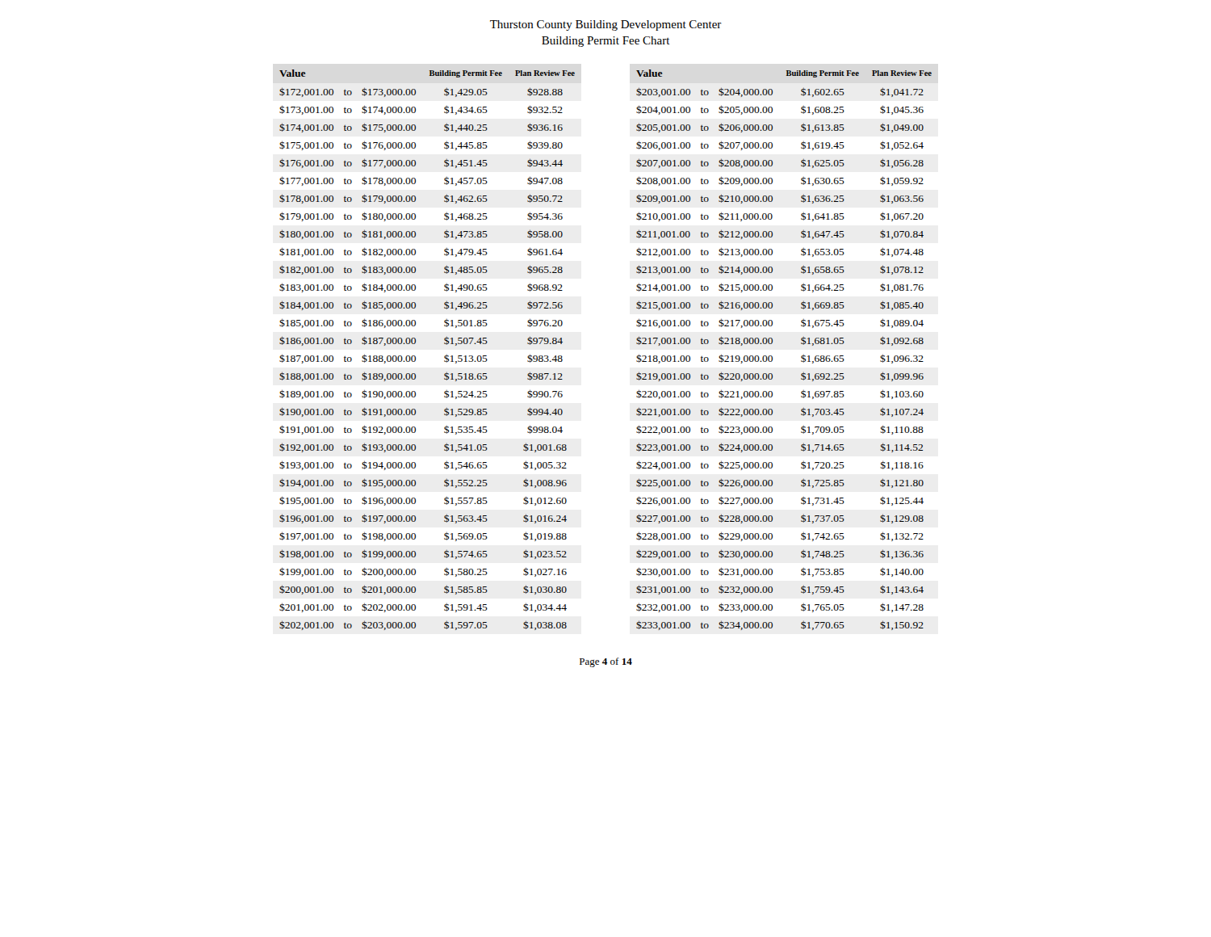Thurston County Building Development Center
Building Permit Fee Chart
| Value | Building Permit Fee | Plan Review Fee |
| --- | --- | --- |
| $172,001.00 | to | $173,000.00 | $1,429.05 | $928.88 |
| $173,001.00 | to | $174,000.00 | $1,434.65 | $932.52 |
| $174,001.00 | to | $175,000.00 | $1,440.25 | $936.16 |
| $175,001.00 | to | $176,000.00 | $1,445.85 | $939.80 |
| $176,001.00 | to | $177,000.00 | $1,451.45 | $943.44 |
| $177,001.00 | to | $178,000.00 | $1,457.05 | $947.08 |
| $178,001.00 | to | $179,000.00 | $1,462.65 | $950.72 |
| $179,001.00 | to | $180,000.00 | $1,468.25 | $954.36 |
| $180,001.00 | to | $181,000.00 | $1,473.85 | $958.00 |
| $181,001.00 | to | $182,000.00 | $1,479.45 | $961.64 |
| $182,001.00 | to | $183,000.00 | $1,485.05 | $965.28 |
| $183,001.00 | to | $184,000.00 | $1,490.65 | $968.92 |
| $184,001.00 | to | $185,000.00 | $1,496.25 | $972.56 |
| $185,001.00 | to | $186,000.00 | $1,501.85 | $976.20 |
| $186,001.00 | to | $187,000.00 | $1,507.45 | $979.84 |
| $187,001.00 | to | $188,000.00 | $1,513.05 | $983.48 |
| $188,001.00 | to | $189,000.00 | $1,518.65 | $987.12 |
| $189,001.00 | to | $190,000.00 | $1,524.25 | $990.76 |
| $190,001.00 | to | $191,000.00 | $1,529.85 | $994.40 |
| $191,001.00 | to | $192,000.00 | $1,535.45 | $998.04 |
| $192,001.00 | to | $193,000.00 | $1,541.05 | $1,001.68 |
| $193,001.00 | to | $194,000.00 | $1,546.65 | $1,005.32 |
| $194,001.00 | to | $195,000.00 | $1,552.25 | $1,008.96 |
| $195,001.00 | to | $196,000.00 | $1,557.85 | $1,012.60 |
| $196,001.00 | to | $197,000.00 | $1,563.45 | $1,016.24 |
| $197,001.00 | to | $198,000.00 | $1,569.05 | $1,019.88 |
| $198,001.00 | to | $199,000.00 | $1,574.65 | $1,023.52 |
| $199,001.00 | to | $200,000.00 | $1,580.25 | $1,027.16 |
| $200,001.00 | to | $201,000.00 | $1,585.85 | $1,030.80 |
| $201,001.00 | to | $202,000.00 | $1,591.45 | $1,034.44 |
| $202,001.00 | to | $203,000.00 | $1,597.05 | $1,038.08 |
| Value | Building Permit Fee | Plan Review Fee |
| --- | --- | --- |
| $203,001.00 | to | $204,000.00 | $1,602.65 | $1,041.72 |
| $204,001.00 | to | $205,000.00 | $1,608.25 | $1,045.36 |
| $205,001.00 | to | $206,000.00 | $1,613.85 | $1,049.00 |
| $206,001.00 | to | $207,000.00 | $1,619.45 | $1,052.64 |
| $207,001.00 | to | $208,000.00 | $1,625.05 | $1,056.28 |
| $208,001.00 | to | $209,000.00 | $1,630.65 | $1,059.92 |
| $209,001.00 | to | $210,000.00 | $1,636.25 | $1,063.56 |
| $210,001.00 | to | $211,000.00 | $1,641.85 | $1,067.20 |
| $211,001.00 | to | $212,000.00 | $1,647.45 | $1,070.84 |
| $212,001.00 | to | $213,000.00 | $1,653.05 | $1,074.48 |
| $213,001.00 | to | $214,000.00 | $1,658.65 | $1,078.12 |
| $214,001.00 | to | $215,000.00 | $1,664.25 | $1,081.76 |
| $215,001.00 | to | $216,000.00 | $1,669.85 | $1,085.40 |
| $216,001.00 | to | $217,000.00 | $1,675.45 | $1,089.04 |
| $217,001.00 | to | $218,000.00 | $1,681.05 | $1,092.68 |
| $218,001.00 | to | $219,000.00 | $1,686.65 | $1,096.32 |
| $219,001.00 | to | $220,000.00 | $1,692.25 | $1,099.96 |
| $220,001.00 | to | $221,000.00 | $1,697.85 | $1,103.60 |
| $221,001.00 | to | $222,000.00 | $1,703.45 | $1,107.24 |
| $222,001.00 | to | $223,000.00 | $1,709.05 | $1,110.88 |
| $223,001.00 | to | $224,000.00 | $1,714.65 | $1,114.52 |
| $224,001.00 | to | $225,000.00 | $1,720.25 | $1,118.16 |
| $225,001.00 | to | $226,000.00 | $1,725.85 | $1,121.80 |
| $226,001.00 | to | $227,000.00 | $1,731.45 | $1,125.44 |
| $227,001.00 | to | $228,000.00 | $1,737.05 | $1,129.08 |
| $228,001.00 | to | $229,000.00 | $1,742.65 | $1,132.72 |
| $229,001.00 | to | $230,000.00 | $1,748.25 | $1,136.36 |
| $230,001.00 | to | $231,000.00 | $1,753.85 | $1,140.00 |
| $231,001.00 | to | $232,000.00 | $1,759.45 | $1,143.64 |
| $232,001.00 | to | $233,000.00 | $1,765.05 | $1,147.28 |
| $233,001.00 | to | $234,000.00 | $1,770.65 | $1,150.92 |
Page 4 of 14